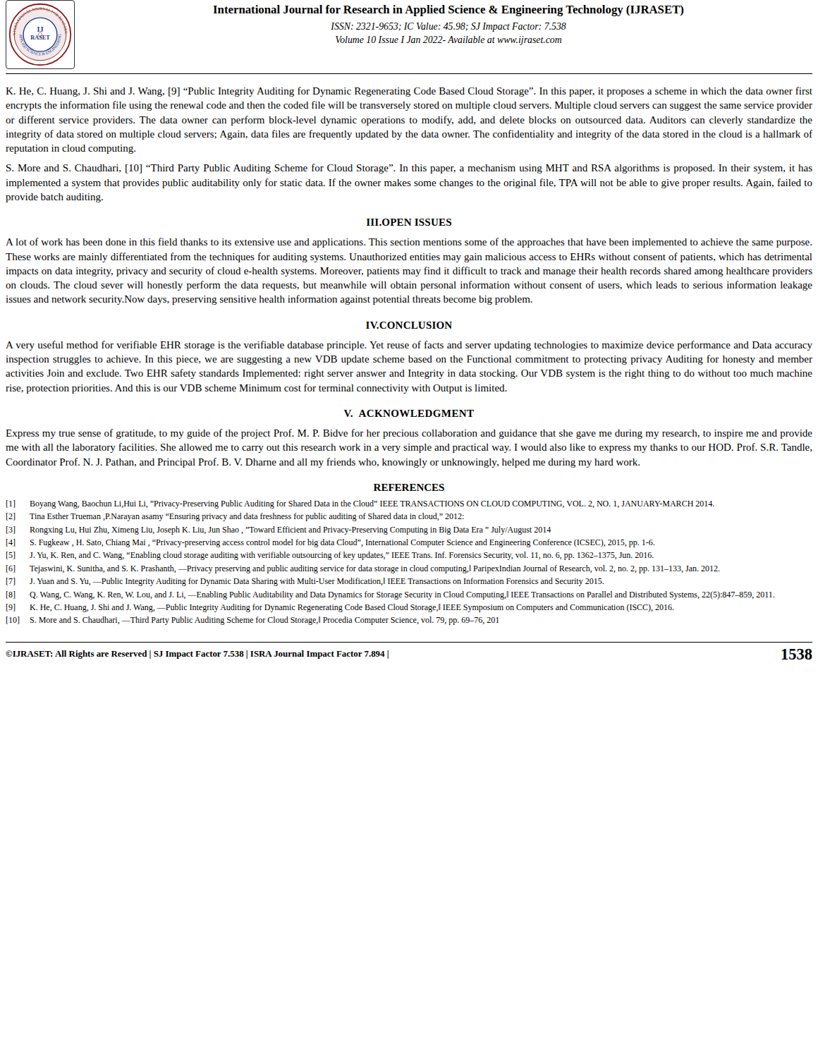INTERNATIONAL JOURNAL FOR RESEARCH APPLIED SCIENCE & ENGINEERING IJ RASET
International Journal for Research in Applied Science & Engineering Technology (IJRASET)
ISSN: 2321-9653; IC Value: 45.98; SJ Impact Factor: 7.538
Volume 10 Issue I Jan 2022- Available at www.ijraset.com
K. He, C. Huang, J. Shi and J. Wang, [9] “Public Integrity Auditing for Dynamic Regenerating Code Based Cloud Storage”. In this paper, it proposes a scheme in which the data owner first encrypts the information file using the renewal code and then the coded file will be transversely stored on multiple cloud servers. Multiple cloud servers can suggest the same service provider or different service providers. The data owner can perform block-level dynamic operations to modify, add, and delete blocks on outsourced data. Auditors can cleverly standardize the integrity of data stored on multiple cloud servers; Again, data files are frequently updated by the data owner. The confidentiality and integrity of the data stored in the cloud is a hallmark of reputation in cloud computing.
S. More and S. Chaudhari, [10] “Third Party Public Auditing Scheme for Cloud Storage”. In this paper, a mechanism using MHT and RSA algorithms is proposed. In their system, it has implemented a system that provides public auditability only for static data. If the owner makes some changes to the original file, TPA will not be able to give proper results. Again, failed to provide batch auditing.
III.OPEN ISSUES
A lot of work has been done in this field thanks to its extensive use and applications. This section mentions some of the approaches that have been implemented to achieve the same purpose. These works are mainly differentiated from the techniques for auditing systems. Unauthorized entities may gain malicious access to EHRs without consent of patients, which has detrimental impacts on data integrity, privacy and security of cloud e-health systems. Moreover, patients may find it difficult to track and manage their health records shared among healthcare providers on clouds. The cloud sever will honestly perform the data requests, but meanwhile will obtain personal information without consent of users, which leads to serious information leakage issues and network security.Now days, preserving sensitive health information against potential threats become big problem.
IV.CONCLUSION
A very useful method for verifiable EHR storage is the verifiable database principle. Yet reuse of facts and server updating technologies to maximize device performance and Data accuracy inspection struggles to achieve. In this piece, we are suggesting a new VDB update scheme based on the Functional commitment to protecting privacy Auditing for honesty and member activities Join and exclude. Two EHR safety standards Implemented: right server answer and Integrity in data stocking. Our VDB system is the right thing to do without too much machine rise, protection priorities. And this is our VDB scheme Minimum cost for terminal connectivity with Output is limited.
V. ACKNOWLEDGMENT
Express my true sense of gratitude, to my guide of the project Prof. M. P. Bidve for her precious collaboration and guidance that she gave me during my research, to inspire me and provide me with all the laboratory facilities. She allowed me to carry out this research work in a very simple and practical way. I would also like to express my thanks to our HOD. Prof. S.R. Tandle, Coordinator Prof. N. J. Pathan, and Principal Prof. B. V. Dharne and all my friends who, knowingly or unknowingly, helped me during my hard work.
REFERENCES
Boyang Wang, Baochun Li,Hui Li, ”Privacy-Preserving Public Auditing for Shared Data in the Cloud” IEEE TRANSACTIONS ON CLOUD COMPUTING, VOL. 2, NO. 1, JANUARY-MARCH 2014.
Tina Esther Trueman ,P.Narayan asamy “Ensuring privacy and data freshness for public auditing of Shared data in cloud,” 2012:
Rongxing Lu, Hui Zhu, Ximeng Liu, Joseph K. Liu, Jun Shao , ”Toward Efficient and Privacy-Preserving Computing in Big Data Era ” July/August 2014
S. Fugkeaw , H. Sato, Chiang Mai , “Privacy-preserving access control model for big data Cloud”, International Computer Science and Engineering Conference (ICSEC), 2015, pp. 1-6.
J. Yu, K. Ren, and C. Wang, “Enabling cloud storage auditing with verifiable outsourcing of key updates,” IEEE Trans. Inf. Forensics Security, vol. 11, no. 6, pp. 1362–1375, Jun. 2016.
Tejaswini, K. Sunitha, and S. K. Prashanth, ―Privacy preserving and public auditing service for data storage in cloud computing,‖ ParipexIndian Journal of Research, vol. 2, no. 2, pp. 131–133, Jan. 2012.
J. Yuan and S. Yu, ―Public Integrity Auditing for Dynamic Data Sharing with Multi-User Modification,‖ IEEE Transactions on Information Forensics and Security 2015.
Q. Wang, C. Wang, K. Ren, W. Lou, and J. Li, ―Enabling Public Auditability and Data Dynamics for Storage Security in Cloud Computing,‖ IEEE Transactions on Parallel and Distributed Systems, 22(5):847–859, 2011.
K. He, C. Huang, J. Shi and J. Wang, ―Public Integrity Auditing for Dynamic Regenerating Code Based Cloud Storage,‖ IEEE Symposium on Computers and Communication (ISCC), 2016.
S. More and S. Chaudhari, ―Third Party Public Auditing Scheme for Cloud Storage,‖ Procedia Computer Science, vol. 79, pp. 69–76, 201
©IJRASET: All Rights are Reserved | SJ Impact Factor 7.538 | ISRA Journal Impact Factor 7.894 |
1538